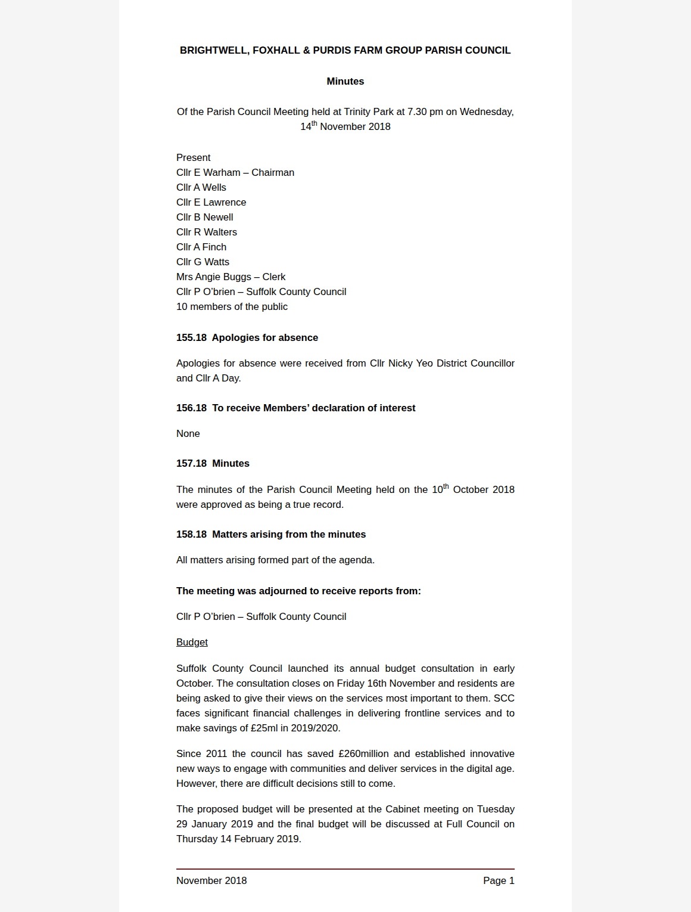BRIGHTWELL, FOXHALL & PURDIS FARM GROUP PARISH COUNCIL
Minutes
Of the Parish Council Meeting held at Trinity Park at 7.30 pm on Wednesday, 14th November 2018
Present
Cllr E Warham – Chairman
Cllr A Wells
Cllr E Lawrence
Cllr B Newell
Cllr R Walters
Cllr A Finch
Cllr G Watts
Mrs Angie Buggs – Clerk
Cllr P O’brien – Suffolk County Council
10 members of the public
155.18 Apologies for absence
Apologies for absence were received from Cllr Nicky Yeo District Councillor and Cllr A Day.
156.18 To receive Members’ declaration of interest
None
157.18 Minutes
The minutes of the Parish Council Meeting held on the 10th October 2018 were approved as being a true record.
158.18 Matters arising from the minutes
All matters arising formed part of the agenda.
The meeting was adjourned to receive reports from:
Cllr P O’brien – Suffolk County Council
Budget
Suffolk County Council launched its annual budget consultation in early October. The consultation closes on Friday 16th November and residents are being asked to give their views on the services most important to them. SCC faces significant financial challenges in delivering frontline services and to make savings of £25ml in 2019/2020.
Since 2011 the council has saved £260million and established innovative new ways to engage with communities and deliver services in the digital age. However, there are difficult decisions still to come.
The proposed budget will be presented at the Cabinet meeting on Tuesday 29 January 2019 and the final budget will be discussed at Full Council on Thursday 14 February 2019.
November 2018 Page 1